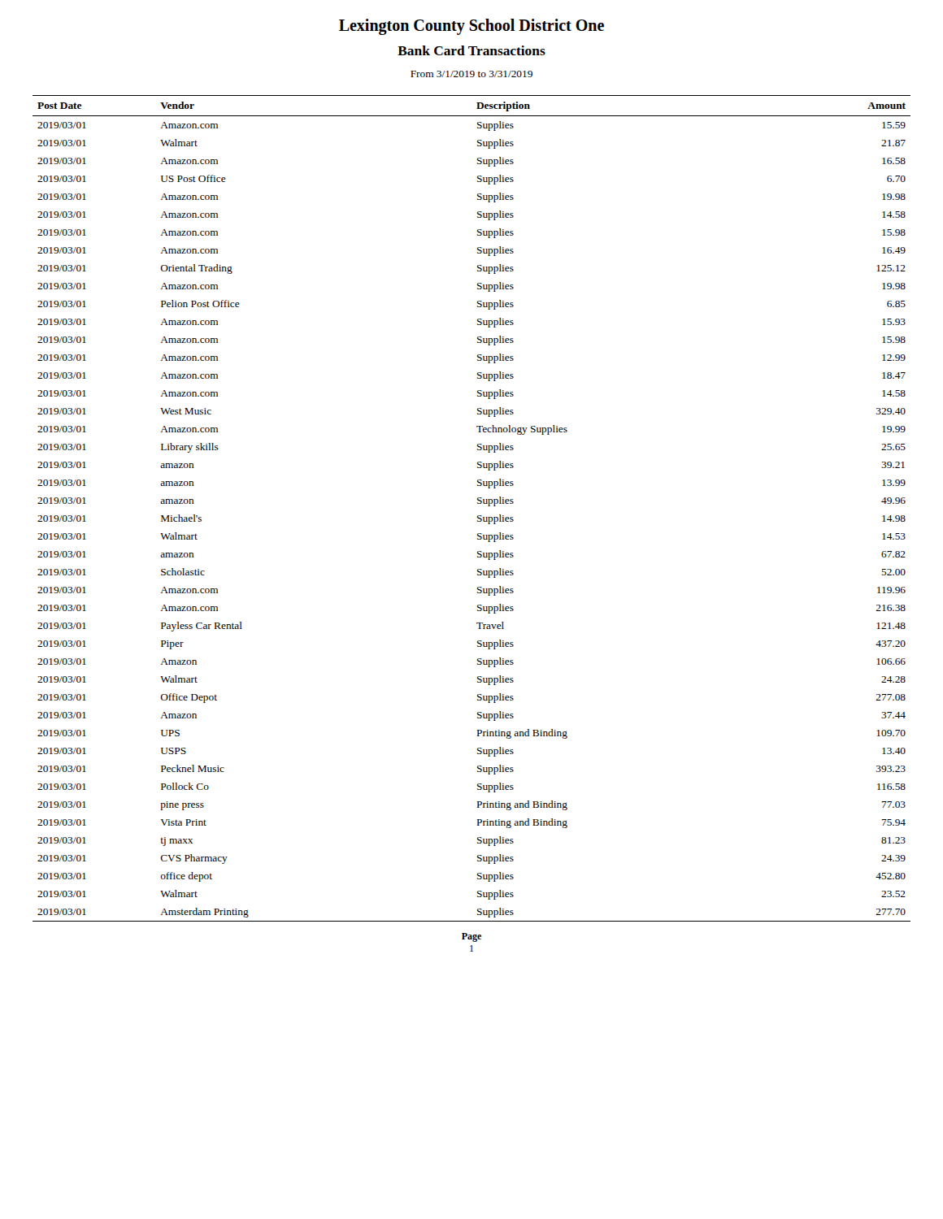Lexington County School District One
Bank Card Transactions
From 3/1/2019 to 3/31/2019
| Post Date | Vendor | Description | Amount |
| --- | --- | --- | --- |
| 2019/03/01 | Amazon.com | Supplies | 15.59 |
| 2019/03/01 | Walmart | Supplies | 21.87 |
| 2019/03/01 | Amazon.com | Supplies | 16.58 |
| 2019/03/01 | US Post Office | Supplies | 6.70 |
| 2019/03/01 | Amazon.com | Supplies | 19.98 |
| 2019/03/01 | Amazon.com | Supplies | 14.58 |
| 2019/03/01 | Amazon.com | Supplies | 15.98 |
| 2019/03/01 | Amazon.com | Supplies | 16.49 |
| 2019/03/01 | Oriental Trading | Supplies | 125.12 |
| 2019/03/01 | Amazon.com | Supplies | 19.98 |
| 2019/03/01 | Pelion Post Office | Supplies | 6.85 |
| 2019/03/01 | Amazon.com | Supplies | 15.93 |
| 2019/03/01 | Amazon.com | Supplies | 15.98 |
| 2019/03/01 | Amazon.com | Supplies | 12.99 |
| 2019/03/01 | Amazon.com | Supplies | 18.47 |
| 2019/03/01 | Amazon.com | Supplies | 14.58 |
| 2019/03/01 | West Music | Supplies | 329.40 |
| 2019/03/01 | Amazon.com | Technology Supplies | 19.99 |
| 2019/03/01 | Library skills | Supplies | 25.65 |
| 2019/03/01 | amazon | Supplies | 39.21 |
| 2019/03/01 | amazon | Supplies | 13.99 |
| 2019/03/01 | amazon | Supplies | 49.96 |
| 2019/03/01 | Michael's | Supplies | 14.98 |
| 2019/03/01 | Walmart | Supplies | 14.53 |
| 2019/03/01 | amazon | Supplies | 67.82 |
| 2019/03/01 | Scholastic | Supplies | 52.00 |
| 2019/03/01 | Amazon.com | Supplies | 119.96 |
| 2019/03/01 | Amazon.com | Supplies | 216.38 |
| 2019/03/01 | Payless Car Rental | Travel | 121.48 |
| 2019/03/01 | Piper | Supplies | 437.20 |
| 2019/03/01 | Amazon | Supplies | 106.66 |
| 2019/03/01 | Walmart | Supplies | 24.28 |
| 2019/03/01 | Office Depot | Supplies | 277.08 |
| 2019/03/01 | Amazon | Supplies | 37.44 |
| 2019/03/01 | UPS | Printing and Binding | 109.70 |
| 2019/03/01 | USPS | Supplies | 13.40 |
| 2019/03/01 | Pecknel Music | Supplies | 393.23 |
| 2019/03/01 | Pollock Co | Supplies | 116.58 |
| 2019/03/01 | pine press | Printing and Binding | 77.03 |
| 2019/03/01 | Vista Print | Printing and Binding | 75.94 |
| 2019/03/01 | tj maxx | Supplies | 81.23 |
| 2019/03/01 | CVS Pharmacy | Supplies | 24.39 |
| 2019/03/01 | office depot | Supplies | 452.80 |
| 2019/03/01 | Walmart | Supplies | 23.52 |
| 2019/03/01 | Amsterdam Printing | Supplies | 277.70 |
Page
1